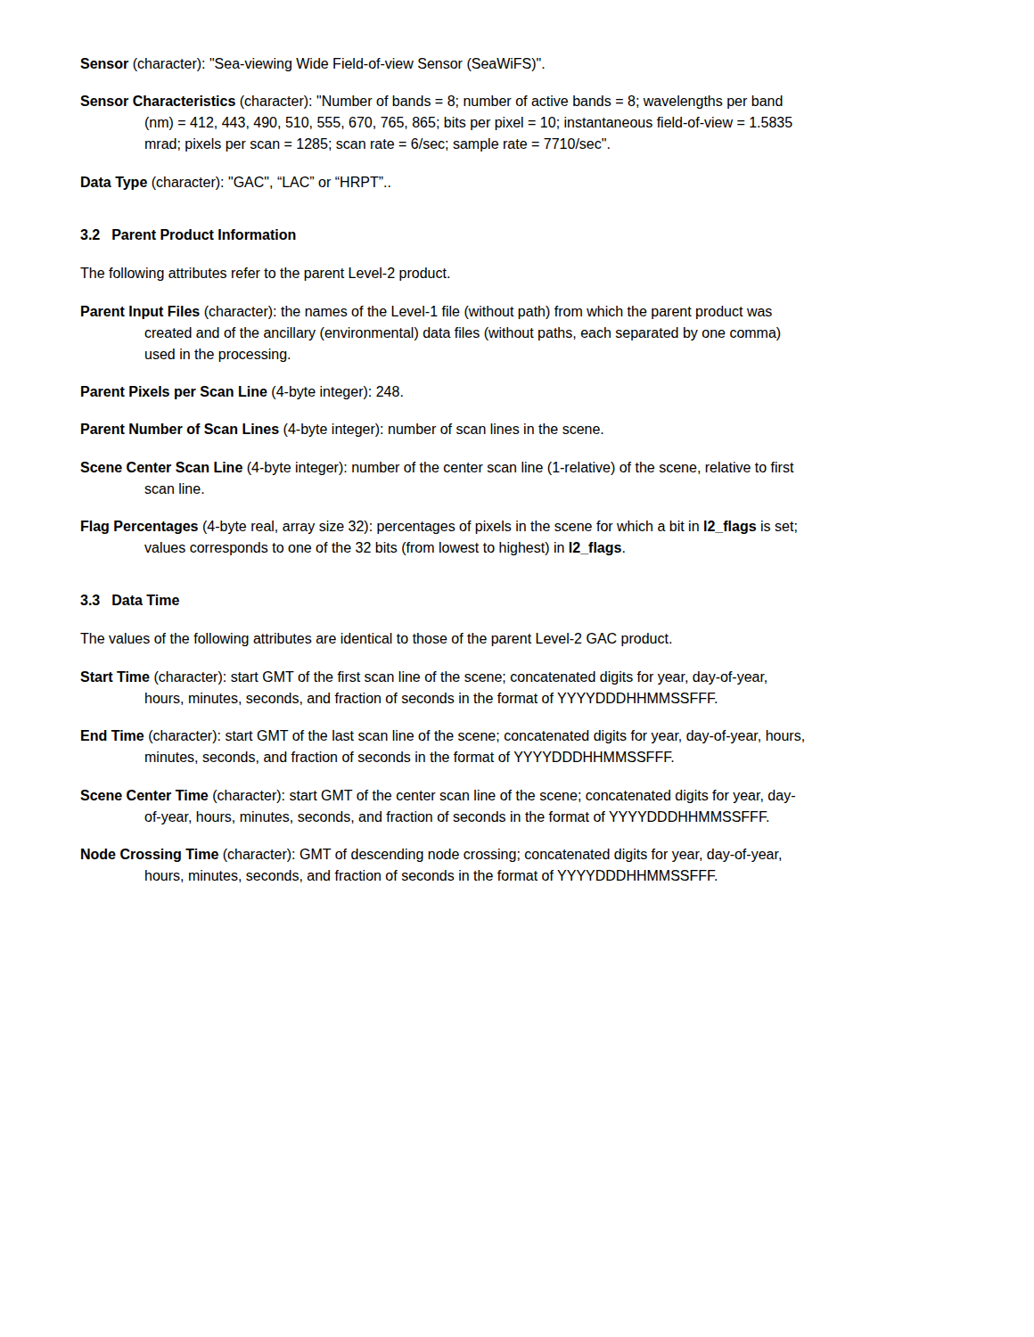Sensor (character): "Sea-viewing Wide Field-of-view Sensor (SeaWiFS)".
Sensor Characteristics (character): "Number of bands = 8; number of active bands = 8; wavelengths per band (nm) = 412, 443, 490, 510, 555, 670, 765, 865; bits per pixel = 10; instantaneous field-of-view = 1.5835 mrad; pixels per scan = 1285; scan rate = 6/sec; sample rate = 7710/sec".
Data Type (character): "GAC", “LAC” or “HRPT”..
3.2 Parent Product Information
The following attributes refer to the parent Level-2 product.
Parent Input Files (character): the names of the Level-1 file (without path) from which the parent product was created and of the ancillary (environmental) data files (without paths, each separated by one comma) used in the processing.
Parent Pixels per Scan Line (4-byte integer): 248.
Parent Number of Scan Lines (4-byte integer): number of scan lines in the scene.
Scene Center Scan Line (4-byte integer): number of the center scan line (1-relative) of the scene, relative to first scan line.
Flag Percentages (4-byte real, array size 32): percentages of pixels in the scene for which a bit in l2_flags is set; values corresponds to one of the 32 bits (from lowest to highest) in l2_flags.
3.3 Data Time
The values of the following attributes are identical to those of the parent Level-2 GAC product.
Start Time (character): start GMT of the first scan line of the scene; concatenated digits for year, day-of-year, hours, minutes, seconds, and fraction of seconds in the format of YYYYDDDHHMMSSFFF.
End Time (character): start GMT of the last scan line of the scene; concatenated digits for year, day-of-year, hours, minutes, seconds, and fraction of seconds in the format of YYYYDDDHHMMSSFFF.
Scene Center Time (character): start GMT of the center scan line of the scene; concatenated digits for year, day-of-year, hours, minutes, seconds, and fraction of seconds in the format of YYYYDDDHHMMSSFFF.
Node Crossing Time (character): GMT of descending node crossing; concatenated digits for year, day-of-year, hours, minutes, seconds, and fraction of seconds in the format of YYYYDDDHHMMSSFFF.